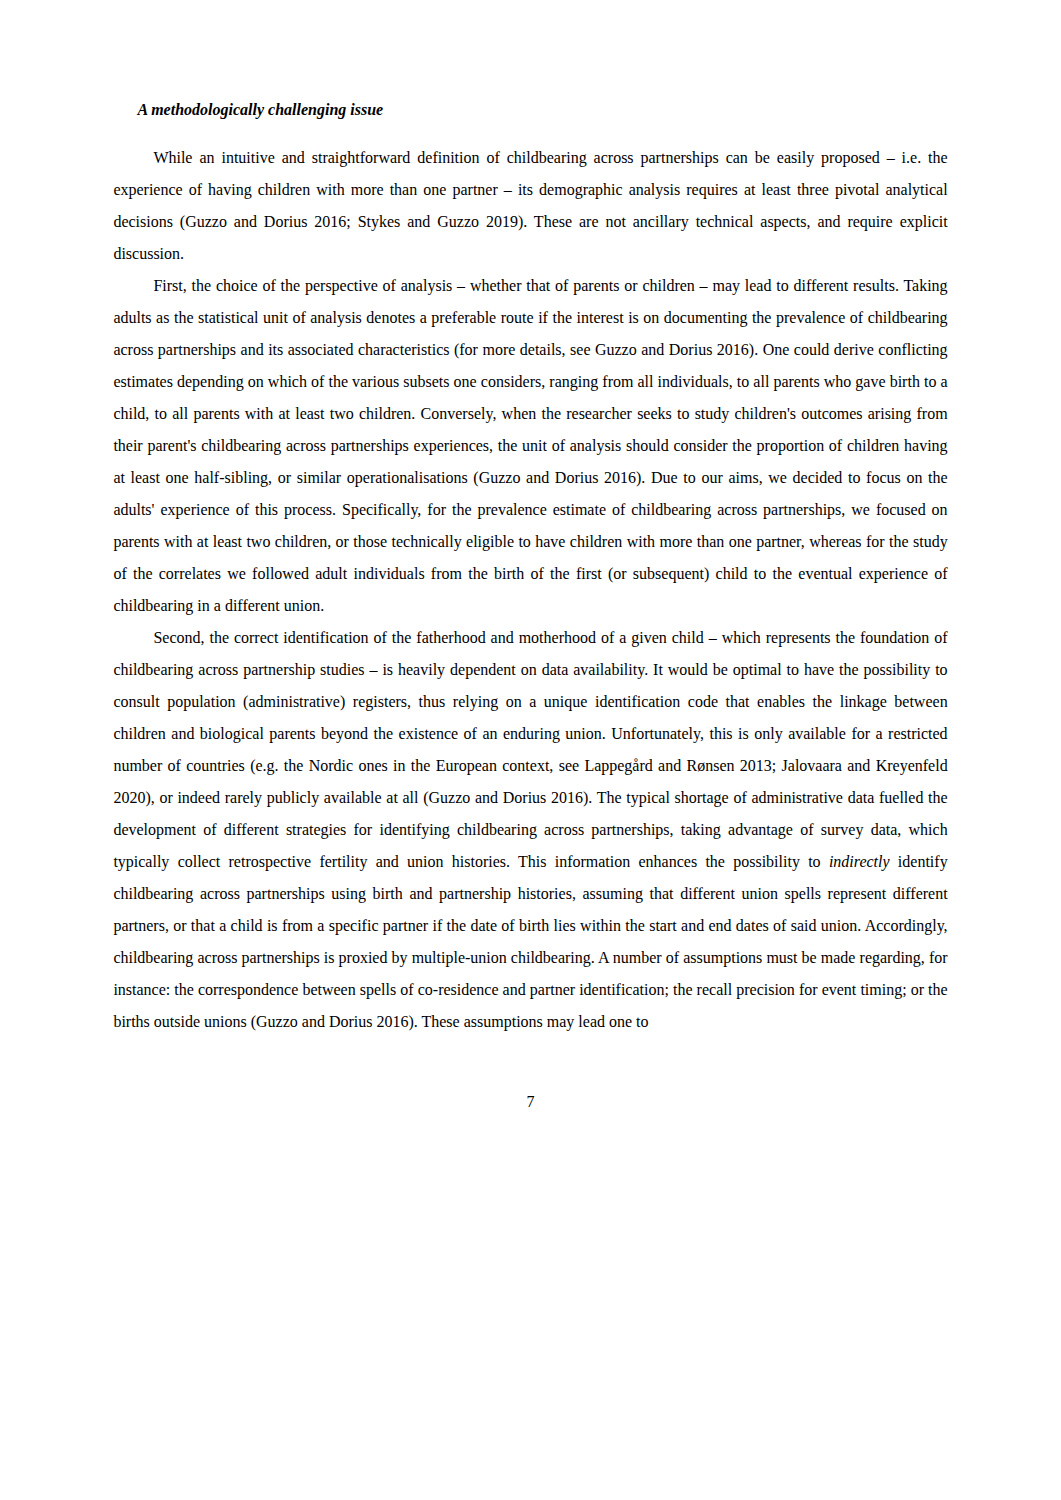A methodologically challenging issue
While an intuitive and straightforward definition of childbearing across partnerships can be easily proposed – i.e. the experience of having children with more than one partner – its demographic analysis requires at least three pivotal analytical decisions (Guzzo and Dorius 2016; Stykes and Guzzo 2019). These are not ancillary technical aspects, and require explicit discussion.
First, the choice of the perspective of analysis – whether that of parents or children – may lead to different results. Taking adults as the statistical unit of analysis denotes a preferable route if the interest is on documenting the prevalence of childbearing across partnerships and its associated characteristics (for more details, see Guzzo and Dorius 2016). One could derive conflicting estimates depending on which of the various subsets one considers, ranging from all individuals, to all parents who gave birth to a child, to all parents with at least two children. Conversely, when the researcher seeks to study children's outcomes arising from their parent's childbearing across partnerships experiences, the unit of analysis should consider the proportion of children having at least one half-sibling, or similar operationalisations (Guzzo and Dorius 2016). Due to our aims, we decided to focus on the adults' experience of this process. Specifically, for the prevalence estimate of childbearing across partnerships, we focused on parents with at least two children, or those technically eligible to have children with more than one partner, whereas for the study of the correlates we followed adult individuals from the birth of the first (or subsequent) child to the eventual experience of childbearing in a different union.
Second, the correct identification of the fatherhood and motherhood of a given child – which represents the foundation of childbearing across partnership studies – is heavily dependent on data availability. It would be optimal to have the possibility to consult population (administrative) registers, thus relying on a unique identification code that enables the linkage between children and biological parents beyond the existence of an enduring union. Unfortunately, this is only available for a restricted number of countries (e.g. the Nordic ones in the European context, see Lappegård and Rønsen 2013; Jalovaara and Kreyenfeld 2020), or indeed rarely publicly available at all (Guzzo and Dorius 2016). The typical shortage of administrative data fuelled the development of different strategies for identifying childbearing across partnerships, taking advantage of survey data, which typically collect retrospective fertility and union histories. This information enhances the possibility to indirectly identify childbearing across partnerships using birth and partnership histories, assuming that different union spells represent different partners, or that a child is from a specific partner if the date of birth lies within the start and end dates of said union. Accordingly, childbearing across partnerships is proxied by multiple-union childbearing. A number of assumptions must be made regarding, for instance: the correspondence between spells of co-residence and partner identification; the recall precision for event timing; or the births outside unions (Guzzo and Dorius 2016). These assumptions may lead one to
7